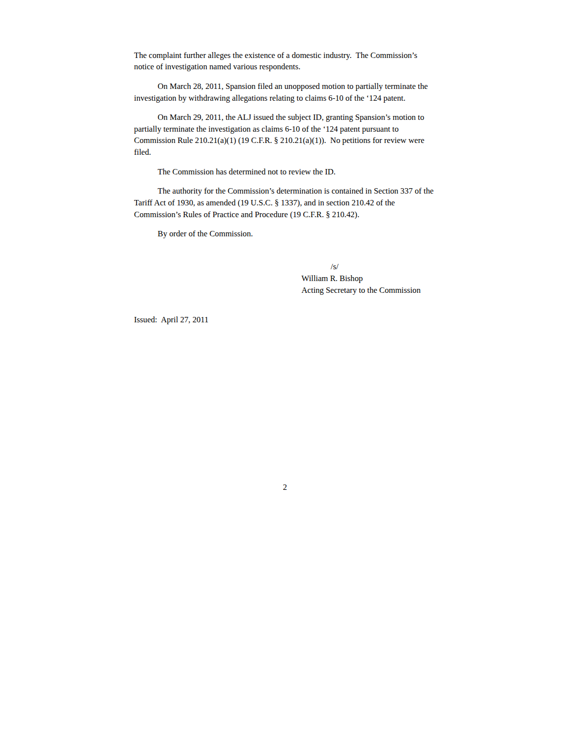The complaint further alleges the existence of a domestic industry. The Commission’s notice of investigation named various respondents.
On March 28, 2011, Spansion filed an unopposed motion to partially terminate the investigation by withdrawing allegations relating to claims 6-10 of the ‘124 patent.
On March 29, 2011, the ALJ issued the subject ID, granting Spansion’s motion to partially terminate the investigation as claims 6-10 of the ‘124 patent pursuant to Commission Rule 210.21(a)(1) (19 C.F.R. § 210.21(a)(1)). No petitions for review were filed.
The Commission has determined not to review the ID.
The authority for the Commission’s determination is contained in Section 337 of the Tariff Act of 1930, as amended (19 U.S.C. § 1337), and in section 210.42 of the Commission’s Rules of Practice and Procedure (19 C.F.R. § 210.42).
By order of the Commission.
/s/
William R. Bishop
Acting Secretary to the Commission
Issued: April 27, 2011
2